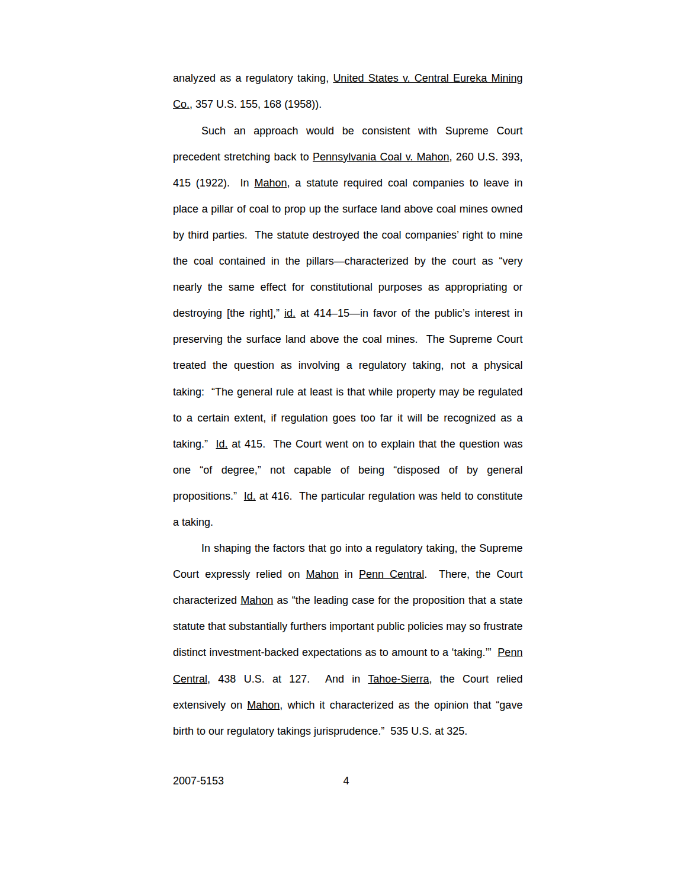analyzed as a regulatory taking, United States v. Central Eureka Mining Co., 357 U.S. 155, 168 (1958)).
Such an approach would be consistent with Supreme Court precedent stretching back to Pennsylvania Coal v. Mahon, 260 U.S. 393, 415 (1922). In Mahon, a statute required coal companies to leave in place a pillar of coal to prop up the surface land above coal mines owned by third parties. The statute destroyed the coal companies’ right to mine the coal contained in the pillars—characterized by the court as “very nearly the same effect for constitutional purposes as appropriating or destroying [the right],” id. at 414–15—in favor of the public’s interest in preserving the surface land above the coal mines. The Supreme Court treated the question as involving a regulatory taking, not a physical taking: “The general rule at least is that while property may be regulated to a certain extent, if regulation goes too far it will be recognized as a taking.” Id. at 415. The Court went on to explain that the question was one “of degree,” not capable of being “disposed of by general propositions.” Id. at 416. The particular regulation was held to constitute a taking.
In shaping the factors that go into a regulatory taking, the Supreme Court expressly relied on Mahon in Penn Central. There, the Court characterized Mahon as “the leading case for the proposition that a state statute that substantially furthers important public policies may so frustrate distinct investment-backed expectations as to amount to a ‘taking.’” Penn Central, 438 U.S. at 127. And in Tahoe-Sierra, the Court relied extensively on Mahon, which it characterized as the opinion that “gave birth to our regulatory takings jurisprudence.” 535 U.S. at 325.
2007-5153 4